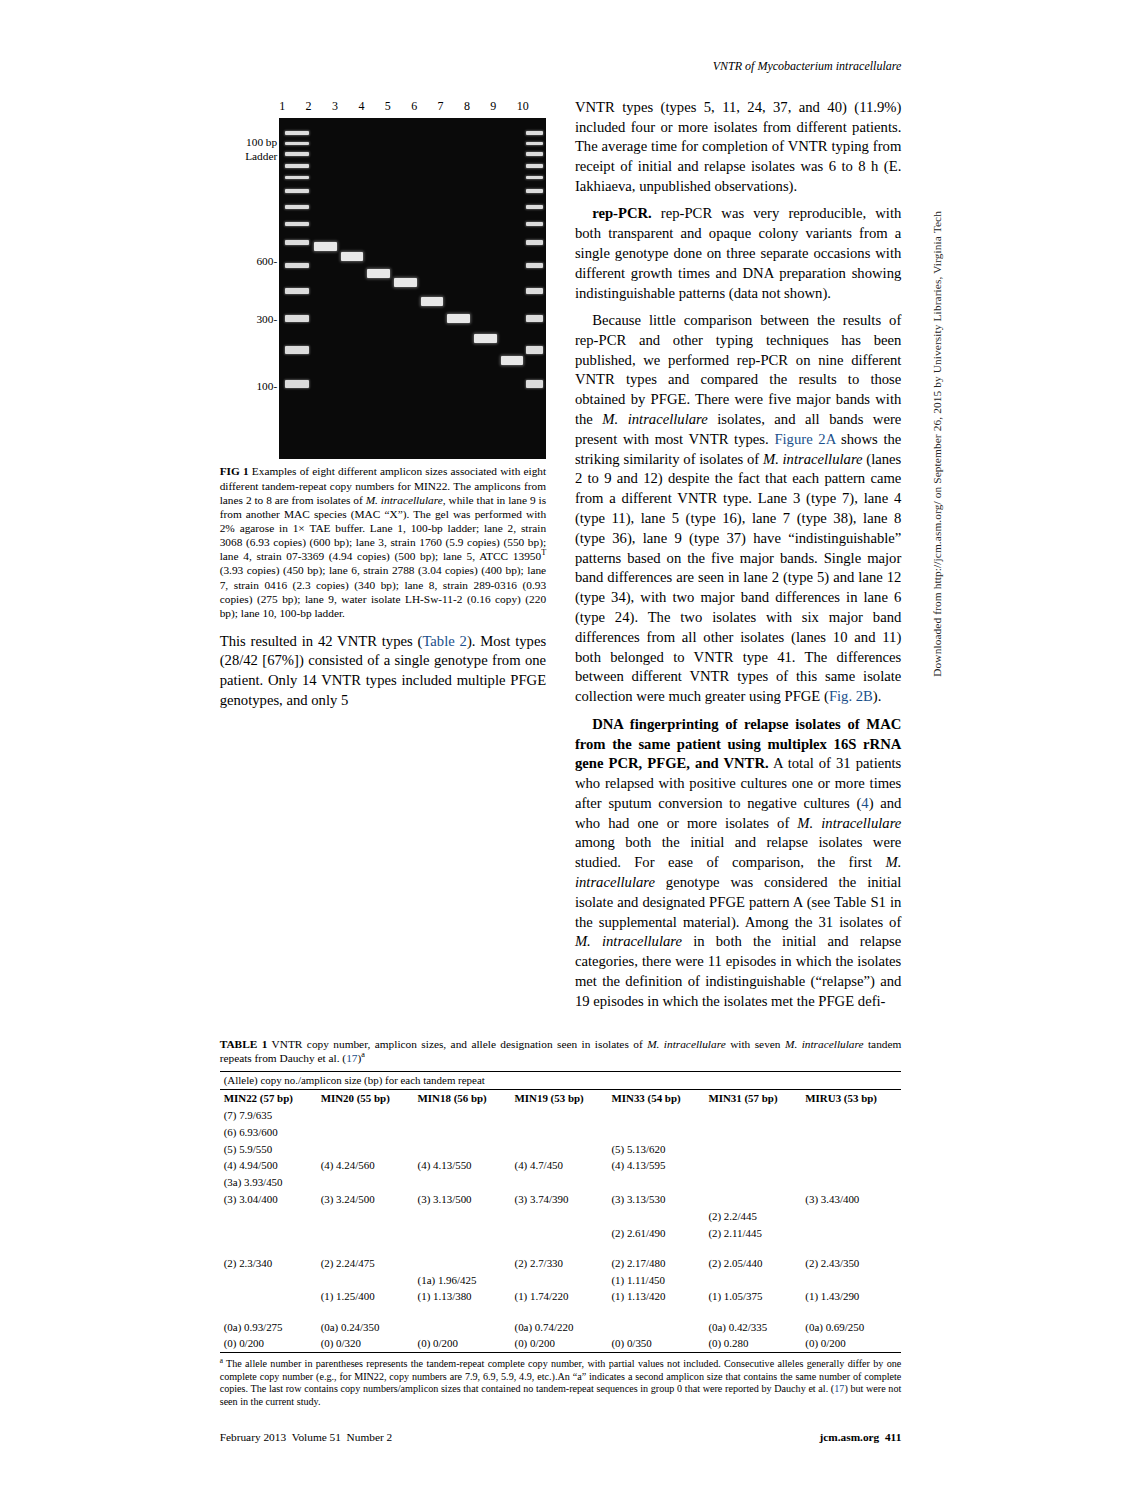Downloaded from http://jcm.asm.org/ on September 26, 2015 by University Libraries, Virginia Tech
VNTR of Mycobacterium intracellulare
12345678910
100 bp Ladder 600- 300- 100-
FIG 1 Examples of eight different amplicon sizes associated with eight different tandem-repeat copy numbers for MIN22. The amplicons from lanes 2 to 8 are from isolates of M. intracellulare, while that in lane 9 is from another MAC species (MAC “X”). The gel was performed with 2% agarose in 1× TAE buffer. Lane 1, 100-bp ladder; lane 2, strain 3068 (6.93 copies) (600 bp); lane 3, strain 1760 (5.9 copies) (550 bp); lane 4, strain 07-3369 (4.94 copies) (500 bp); lane 5, ATCC 13950T (3.93 copies) (450 bp); lane 6, strain 2788 (3.04 copies) (400 bp); lane 7, strain 0416 (2.3 copies) (340 bp); lane 8, strain 289-0316 (0.93 copies) (275 bp); lane 9, water isolate LH-Sw-11-2 (0.16 copy) (220 bp); lane 10, 100-bp ladder.
This resulted in 42 VNTR types (Table 2). Most types (28/42 [67%]) consisted of a single genotype from one patient. Only 14 VNTR types included multiple PFGE genotypes, and only 5
VNTR types (types 5, 11, 24, 37, and 40) (11.9%) included four or more isolates from different patients. The average time for completion of VNTR typing from receipt of initial and relapse isolates was 6 to 8 h (E. Iakhiaeva, unpublished observations).
rep-PCR. rep-PCR was very reproducible, with both transparent and opaque colony variants from a single genotype done on three separate occasions with different growth times and DNA preparation showing indistinguishable patterns (data not shown).
Because little comparison between the results of rep-PCR and other typing techniques has been published, we performed rep-PCR on nine different VNTR types and compared the results to those obtained by PFGE. There were five major bands with the M. intracellulare isolates, and all bands were present with most VNTR types. Figure 2A shows the striking similarity of isolates of M. intracellulare (lanes 2 to 9 and 12) despite the fact that each pattern came from a different VNTR type. Lane 3 (type 7), lane 4 (type 11), lane 5 (type 16), lane 7 (type 38), lane 8 (type 36), lane 9 (type 37) have “indistinguishable” patterns based on the five major bands. Single major band differences are seen in lane 2 (type 5) and lane 12 (type 34), with two major band differences in lane 6 (type 24). The two isolates with six major band differences from all other isolates (lanes 10 and 11) both belonged to VNTR type 41. The differences between different VNTR types of this same isolate collection were much greater using PFGE (Fig. 2B).
DNA fingerprinting of relapse isolates of MAC from the same patient using multiplex 16S rRNA gene PCR, PFGE, and VNTR. A total of 31 patients who relapsed with positive cultures one or more times after sputum conversion to negative cultures (4) and who had one or more isolates of M. intracellulare among both the initial and relapse isolates were studied. For ease of comparison, the first M. intracellulare genotype was considered the initial isolate and designated PFGE pattern A (see Table S1 in the supplemental material). Among the 31 isolates of M. intracellulare in both the initial and relapse categories, there were 11 episodes in which the isolates met the definition of indistinguishable (“relapse”) and 19 episodes in which the isolates met the PFGE defi-
TABLE 1 VNTR copy number, amplicon sizes, and allele designation seen in isolates of M. intracellulare with seven M. intracellulare tandem repeats from Dauchy et al. (17)a
| (Allele) copy no./amplicon size (bp) for each tandem repeat |
| MIN22 (57 bp) | MIN20 (55 bp) | MIN18 (56 bp) | MIN19 (53 bp) | MIN33 (54 bp) | MIN31 (57 bp) | MIRU3 (53 bp) |
| (7) 7.9/635 | | | | | | |
| (6) 6.93/600 | | | | | | |
| (5) 5.9/550 | | | | (5) 5.13/620 | | |
| (4) 4.94/500 | (4) 4.24/560 | (4) 4.13/550 | (4) 4.7/450 | (4) 4.13/595 | | |
| (3a) 3.93/450 | | | | | | |
| (3) 3.04/400 | (3) 3.24/500 | (3) 3.13/500 | (3) 3.74/390 | (3) 3.13/530 | | (3) 3.43/400 |
| | | | | | (2) 2.2/445 | |
| | | | | (2) 2.61/490 | (2) 2.11/445 | |
| (2) 2.3/340 | (2) 2.24/475 | | (2) 2.7/330 | (2) 2.17/480 | (2) 2.05/440 | (2) 2.43/350 |
| | | (1a) 1.96/425 | | (1) 1.11/450 | | |
| | (1) 1.25/400 | (1) 1.13/380 | (1) 1.74/220 | (1) 1.13/420 | (1) 1.05/375 | (1) 1.43/290 |
| (0a) 0.93/275 | (0a) 0.24/350 | | (0a) 0.74/220 | | (0a) 0.42/335 | (0a) 0.69/250 |
| (0) 0/200 | (0) 0/320 | (0) 0/200 | (0) 0/200 | (0) 0/350 | (0) 0.280 | (0) 0/200 |
a The allele number in parentheses represents the tandem-repeat complete copy number, with partial values not included. Consecutive alleles generally differ by one complete copy number (e.g., for MIN22, copy numbers are 7.9, 6.9, 5.9, 4.9, etc.).An “a” indicates a second amplicon size that contains the same number of complete copies. The last row contains copy numbers/amplicon sizes that contained no tandem-repeat sequences in group 0 that were reported by Dauchy et al. (17) but were not seen in the current study.
February 2013 Volume 51 Number 2
jcm.asm.org 411